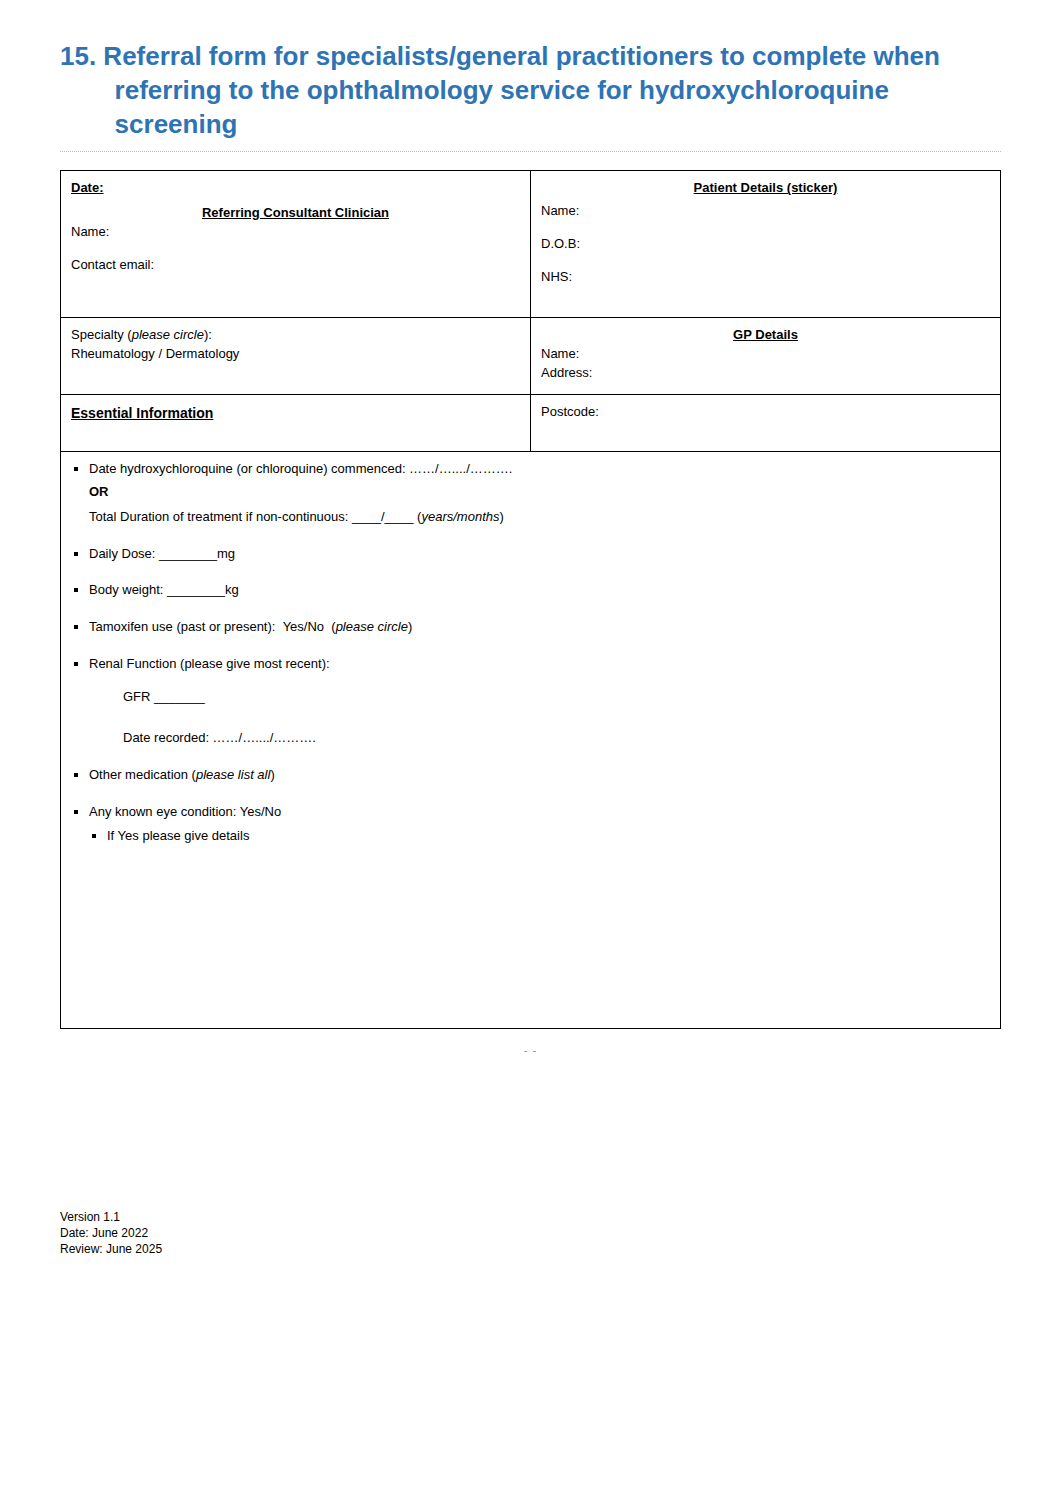15. Referral form for specialists/general practitioners to complete when referring to the ophthalmology service for hydroxychloroquine screening
| Date: Referring Consultant Clinician Name: Contact email: | Patient Details (sticker) Name: D.O.B: NHS: |
| Specialty ( please circle ): Rheumatology / Dermatology | GP Details Name: Address: |
| Essential Information | Postcode: |
| Date hydroxychloroquine (or chloroquine) commenced: ……/…..../………. OR Total Duration of treatment if non-continuous: ____/____ ( years/months ) Daily Dose: ________mg Body weight: ________kg Tamoxifen use (past or present): Yes/No ( please circle ) Renal Function (please give most recent): GFR _______ Date recorded: ……/…..../………. Other medication ( please list all ) Any known eye condition: Yes/No If Yes please give details |
- -
Version 1.1
Date: June 2022
Review: June 2025